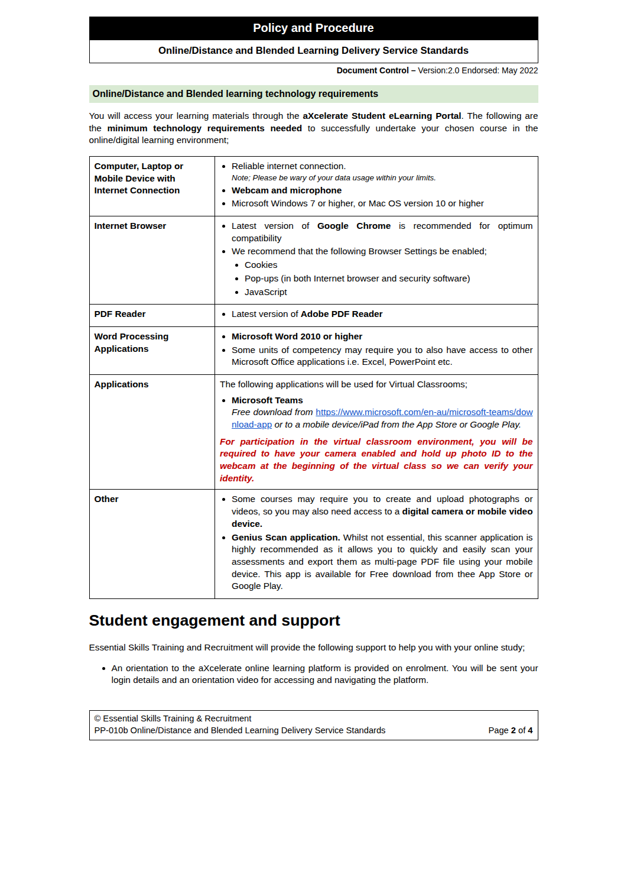Policy and Procedure
Online/Distance and Blended Learning Delivery Service Standards
Document Control – Version:2.0 Endorsed: May 2022
Online/Distance and Blended learning technology requirements
You will access your learning materials through the aXcelerate Student eLearning Portal. The following are the minimum technology requirements needed to successfully undertake your chosen course in the online/digital learning environment;
| Computer, Laptop or Mobile Device with Internet Connection | Reliable internet connection. Note; Please be wary of your data usage within your limits. Webcam and microphone Microsoft Windows 7 or higher, or Mac OS version 10 or higher |
| Internet Browser | Latest version of Google Chrome is recommended for optimum compatibility We recommend that the following Browser Settings be enabled; Cookies Pop-ups (in both Internet browser and security software) JavaScript |
| PDF Reader | Latest version of Adobe PDF Reader |
| Word Processing Applications | Microsoft Word 2010 or higher Some units of competency may require you to also have access to other Microsoft Office applications i.e. Excel, PowerPoint etc. |
| Applications | The following applications will be used for Virtual Classrooms; Microsoft Teams Free download from https://www.microsoft.com/en-au/microsoft-teams/download-app or to a mobile device/iPad from the App Store or Google Play. For participation in the virtual classroom environment, you will be required to have your camera enabled and hold up photo ID to the webcam at the beginning of the virtual class so we can verify your identity. |
| Other | Some courses may require you to create and upload photographs or videos, so you may also need access to a digital camera or mobile video device. Genius Scan application. Whilst not essential, this scanner application is highly recommended as it allows you to quickly and easily scan your assessments and export them as multi-page PDF file using your mobile device. This app is available for Free download from thee App Store or Google Play. |
Student engagement and support
Essential Skills Training and Recruitment will provide the following support to help you with your online study;
An orientation to the aXcelerate online learning platform is provided on enrolment. You will be sent your login details and an orientation video for accessing and navigating the platform.
© Essential Skills Training & Recruitment
PP-010b Online/Distance and Blended Learning Delivery Service Standards Page 2 of 4